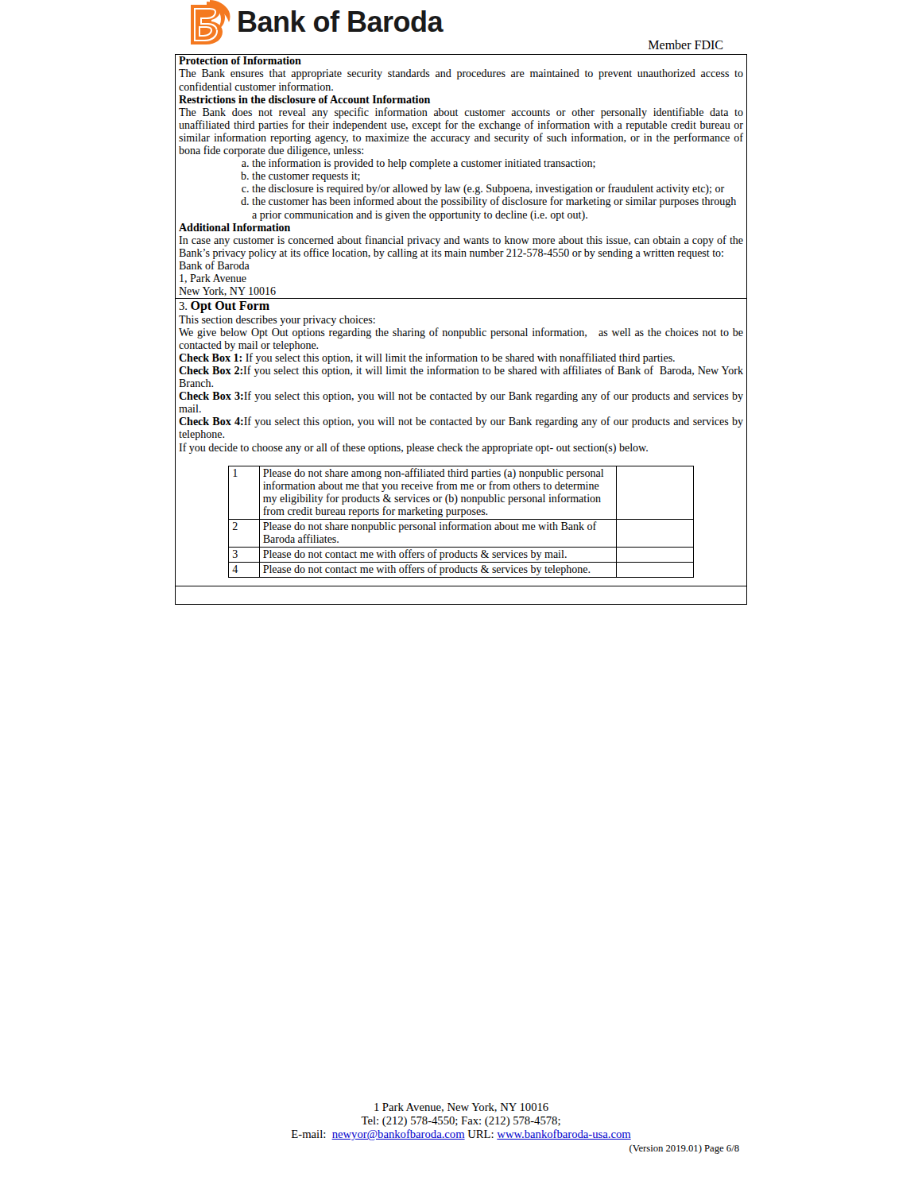Bank of Baroda
Member FDIC
Protection of Information
The Bank ensures that appropriate security standards and procedures are maintained to prevent unauthorized access to confidential customer information.
Restrictions in the disclosure of Account Information
The Bank does not reveal any specific information about customer accounts or other personally identifiable data to unaffiliated third parties for their independent use, except for the exchange of information with a reputable credit bureau or similar information reporting agency, to maximize the accuracy and security of such information, or in the performance of bona fide corporate due diligence, unless:
the information is provided to help complete a customer initiated transaction;
the customer requests it;
the disclosure is required by/or allowed by law (e.g. Subpoena, investigation or fraudulent activity etc); or
the customer has been informed about the possibility of disclosure for marketing or similar purposes through a prior communication and is given the opportunity to decline (i.e. opt out).
Additional Information
In case any customer is concerned about financial privacy and wants to know more about this issue, can obtain a copy of the Bank’s privacy policy at its office location, by calling at its main number 212-578-4550 or by sending a written request to:
Bank of Baroda
1, Park Avenue
New York, NY 10016
3. Opt Out Form
This section describes your privacy choices:
We give below Opt Out options regarding the sharing of nonpublic personal information, as well as the choices not to be contacted by mail or telephone.
Check Box 1: If you select this option, it will limit the information to be shared with nonaffiliated third parties.
Check Box 2: If you select this option, it will limit the information to be shared with affiliates of Bank of Baroda, New York Branch.
Check Box 3: If you select this option, you will not be contacted by our Bank regarding any of our products and services by mail.
Check Box 4: If you select this option, you will not be contacted by our Bank regarding any of our products and services by telephone.
If you decide to choose any or all of these options, please check the appropriate opt- out section(s) below.
| 1 | Please do not share among non-affiliated third parties (a) nonpublic personal information about me that you receive from me or from others to determine my eligibility for products & services or (b) nonpublic personal information from credit bureau reports for marketing purposes. | |
| 2 | Please do not share nonpublic personal information about me with Bank of Baroda affiliates. | |
| 3 | Please do not contact me with offers of products & services by mail. | |
| 4 | Please do not contact me with offers of products & services by telephone. | |
1 Park Avenue, New York, NY 10016
Tel: (212) 578-4550; Fax: (212) 578-4578;
E-mail: newyor@bankofbaroda.com URL: www.bankofbaroda-usa.com
(Version 2019.01) Page 6/8